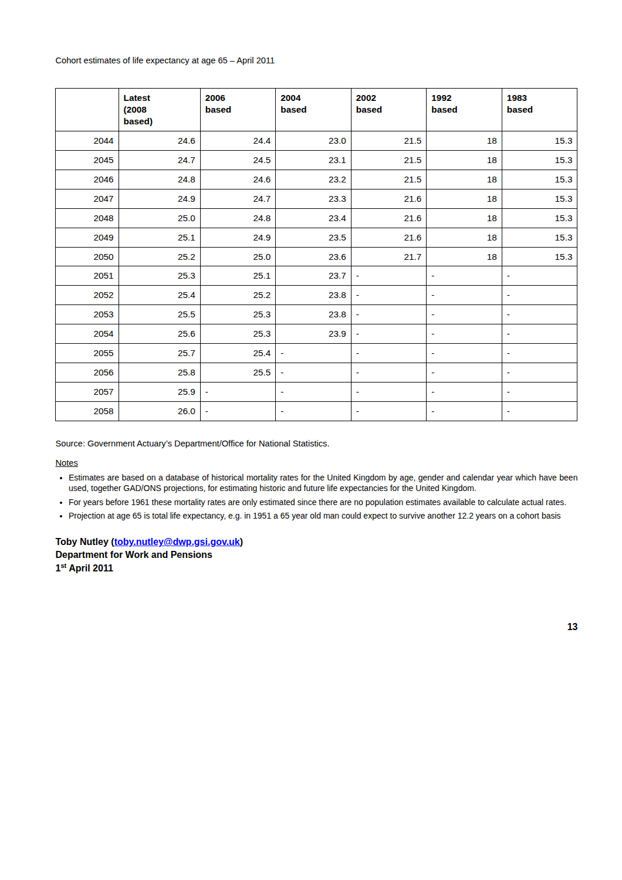Cohort estimates of life expectancy at age 65 – April 2011
| | Latest (2008 based) | 2006 based | 2004 based | 2002 based | 1992 based | 1983 based |
| --- | --- | --- | --- | --- | --- | --- |
| 2044 | 24.6 | 24.4 | 23.0 | 21.5 | 18 | 15.3 |
| 2045 | 24.7 | 24.5 | 23.1 | 21.5 | 18 | 15.3 |
| 2046 | 24.8 | 24.6 | 23.2 | 21.5 | 18 | 15.3 |
| 2047 | 24.9 | 24.7 | 23.3 | 21.6 | 18 | 15.3 |
| 2048 | 25.0 | 24.8 | 23.4 | 21.6 | 18 | 15.3 |
| 2049 | 25.1 | 24.9 | 23.5 | 21.6 | 18 | 15.3 |
| 2050 | 25.2 | 25.0 | 23.6 | 21.7 | 18 | 15.3 |
| 2051 | 25.3 | 25.1 | 23.7 | - | - | - |
| 2052 | 25.4 | 25.2 | 23.8 | - | - | - |
| 2053 | 25.5 | 25.3 | 23.8 | - | - | - |
| 2054 | 25.6 | 25.3 | 23.9 | - | - | - |
| 2055 | 25.7 | 25.4 | - | - | - | - |
| 2056 | 25.8 | 25.5 | - | - | - | - |
| 2057 | 25.9 | - | - | - | - | - |
| 2058 | 26.0 | - | - | - | - | - |
Source: Government Actuary’s Department/Office for National Statistics.
Notes
Estimates are based on a database of historical mortality rates for the United Kingdom by age, gender and calendar year which have been used, together GAD/ONS projections, for estimating historic and future life expectancies for the United Kingdom.
For years before 1961 these mortality rates are only estimated since there are no population estimates available to calculate actual rates.
Projection at age 65 is total life expectancy, e.g. in 1951 a 65 year old man could expect to survive another 12.2 years on a cohort basis
Toby Nutley (toby.nutley@dwp.gsi.gov.uk)
Department for Work and Pensions
1st April 2011
13